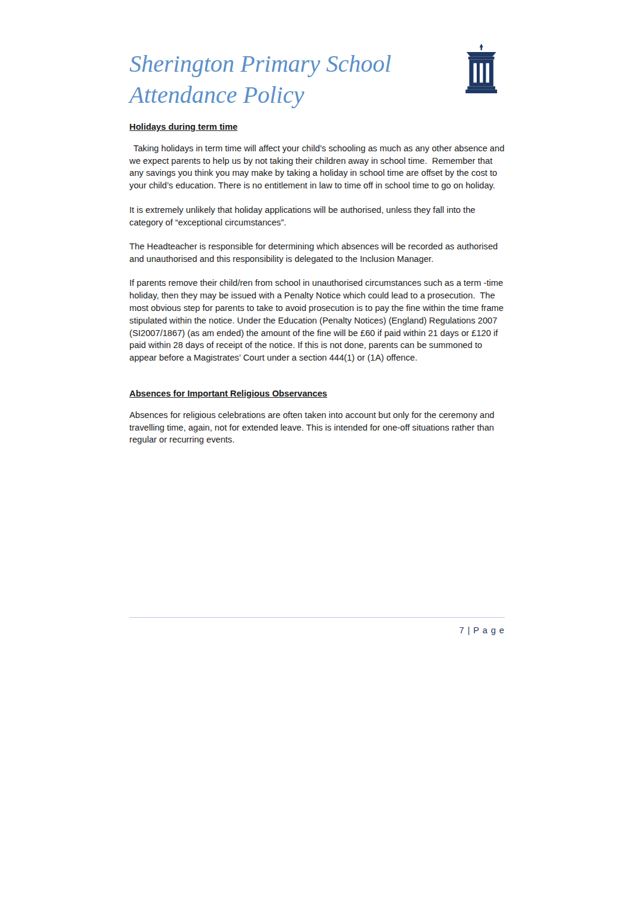Sherington Primary School
Attendance Policy
Holidays during term time
Taking holidays in term time will affect your child’s schooling as much as any other absence and we expect parents to help us by not taking their children away in school time. Remember that any savings you think you may make by taking a holiday in school time are offset by the cost to your child’s education. There is no entitlement in law to time off in school time to go on holiday.
It is extremely unlikely that holiday applications will be authorised, unless they fall into the category of “exceptional circumstances”.
The Headteacher is responsible for determining which absences will be recorded as authorised and unauthorised and this responsibility is delegated to the Inclusion Manager.
If parents remove their child/ren from school in unauthorised circumstances such as a term -time holiday, then they may be issued with a Penalty Notice which could lead to a prosecution. The most obvious step for parents to take to avoid prosecution is to pay the fine within the time frame stipulated within the notice. Under the Education (Penalty Notices) (England) Regulations 2007 (SI2007/1867) (as am ended) the amount of the fine will be £60 if paid within 21 days or £120 if paid within 28 days of receipt of the notice. If this is not done, parents can be summoned to appear before a Magistrates’ Court under a section 444(1) or (1A) offence.
Absences for Important Religious Observances
Absences for religious celebrations are often taken into account but only for the ceremony and travelling time, again, not for extended leave. This is intended for one-off situations rather than regular or recurring events.
7 | P a g e